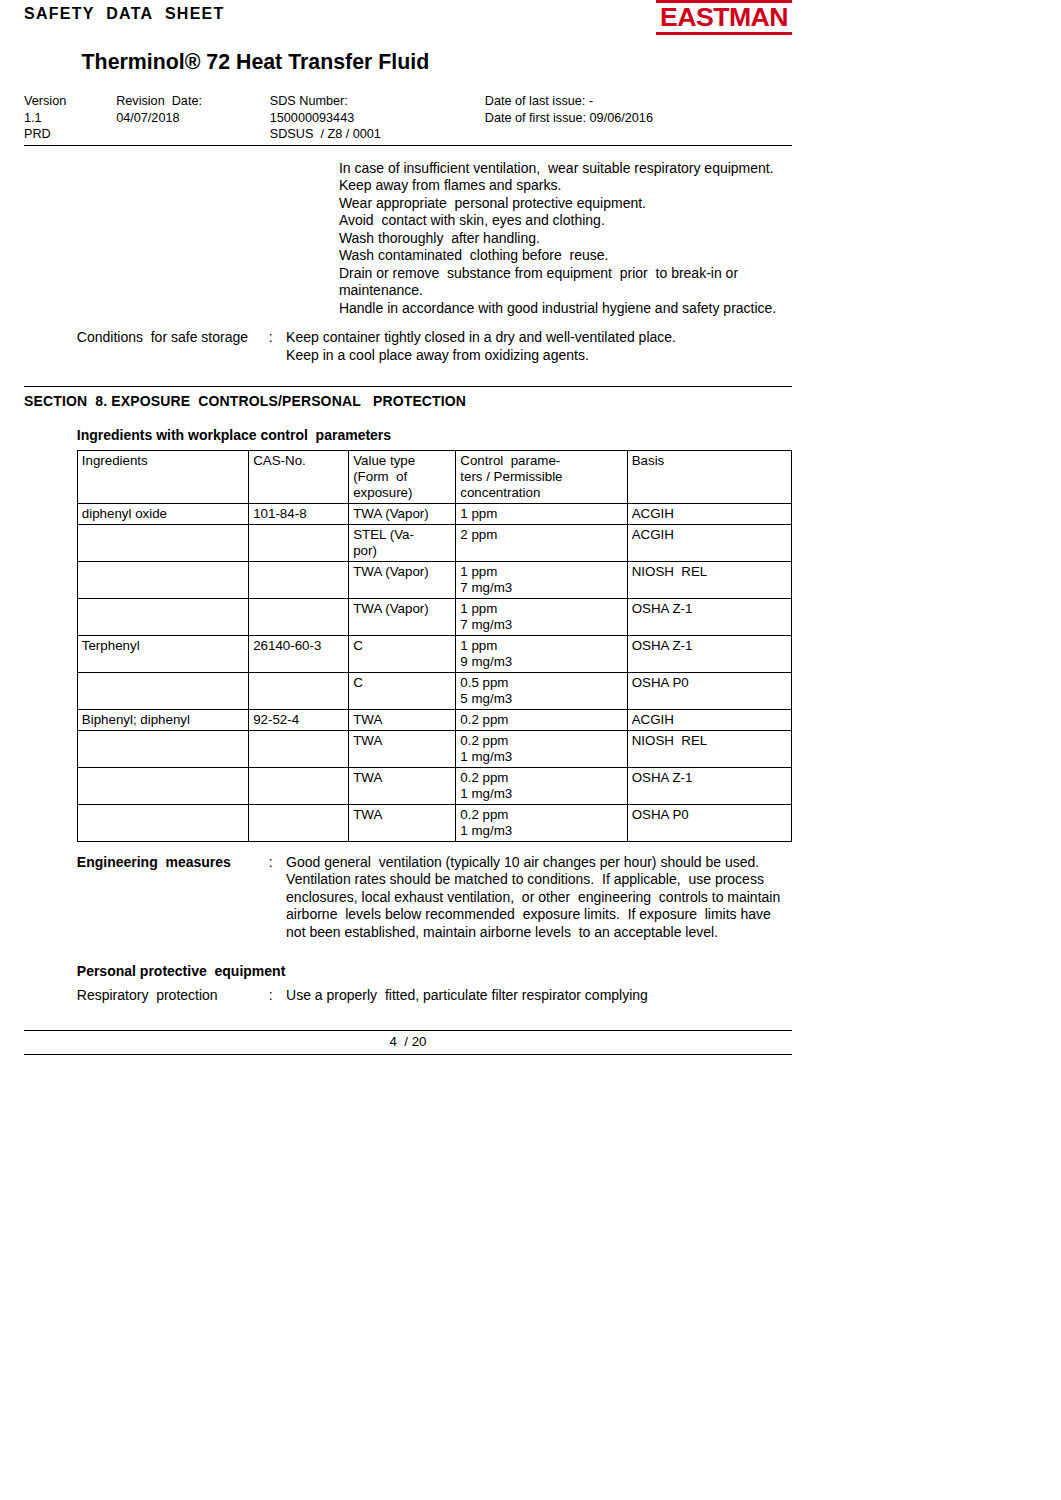SAFETY DATA SHEET
EASTMAN
Therminol® 72 Heat Transfer Fluid
| Version 1.1 PRD | Revision Date: 04/07/2018 | SDS Number: 150000093443 SDSUS / Z8 / 0001 | Date of last issue: - Date of first issue: 09/06/2016 |
In case of insufficient ventilation, wear suitable respiratory equipment.
Keep away from flames and sparks.
Wear appropriate personal protective equipment.
Avoid contact with skin, eyes and clothing.
Wash thoroughly after handling.
Wash contaminated clothing before reuse.
Drain or remove substance from equipment prior to break-in or maintenance.
Handle in accordance with good industrial hygiene and safety practice.
Conditions for safe storage
:
Keep container tightly closed in a dry and well-ventilated place.
Keep in a cool place away from oxidizing agents.
SECTION 8. EXPOSURE CONTROLS/PERSONAL PROTECTION
Ingredients with workplace control parameters
| Ingredients | CAS-No. | Value type (Form of exposure) | Control parame- ters / Permissible concentration | Basis |
| --- | --- | --- | --- | --- |
| diphenyl oxide | 101-84-8 | TWA (Vapor) | 1 ppm | ACGIH |
| | | STEL (Va- por) | 2 ppm | ACGIH |
| | | TWA (Vapor) | 1 ppm 7 mg/m3 | NIOSH REL |
| | | TWA (Vapor) | 1 ppm 7 mg/m3 | OSHA Z-1 |
| Terphenyl | 26140-60-3 | C | 1 ppm 9 mg/m3 | OSHA Z-1 |
| | | C | 0.5 ppm 5 mg/m3 | OSHA P0 |
| Biphenyl; diphenyl | 92-52-4 | TWA | 0.2 ppm | ACGIH |
| | | TWA | 0.2 ppm 1 mg/m3 | NIOSH REL |
| | | TWA | 0.2 ppm 1 mg/m3 | OSHA Z-1 |
| | | TWA | 0.2 ppm 1 mg/m3 | OSHA P0 |
Engineering measures
:
Good general ventilation (typically 10 air changes per hour) should be used. Ventilation rates should be matched to conditions. If applicable, use process enclosures, local exhaust ventilation, or other engineering controls to maintain airborne levels below recommended exposure limits. If exposure limits have not been established, maintain airborne levels to an acceptable level.
Personal protective equipment
Respiratory protection
:
Use a properly fitted, particulate filter respirator complying
4 / 20